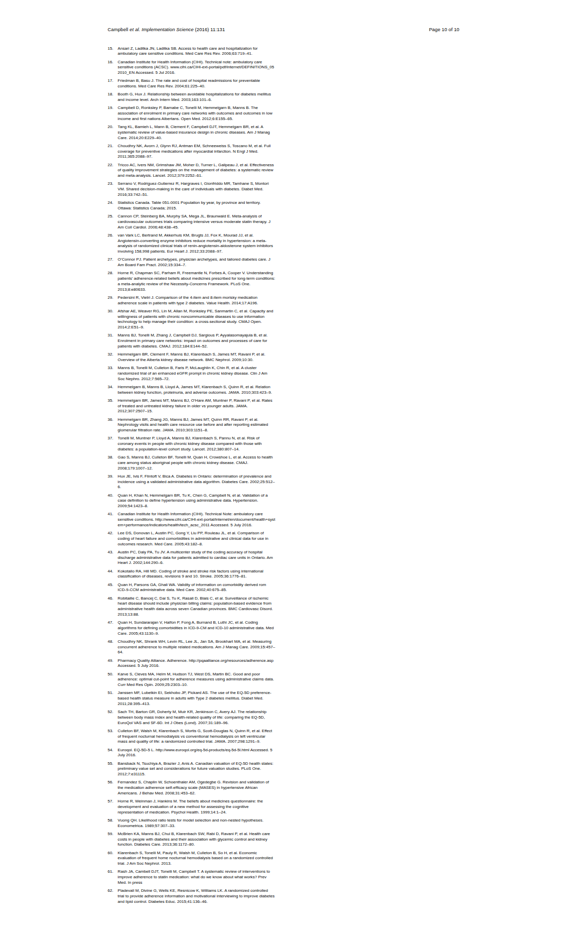Campbell et al. Implementation Science (2016) 11:131
Page 10 of 10
Ansari Z, Laditka JN, Laditka SB. Access to health care and hospitalization for ambulatory care sensitive conditions. Med Care Res Rev. 2006;63:719–41.
Canadian Institute for Health Information (CIHI). Technical note: ambulatory care sensitive conditions (ACSC). www.cihi.ca/CIHI-ext-portal/pdf/internet/DEFINITIONS_052010_EN Accessed. 5 Jul 2016.
Friedman B, Basu J. The rate and cost of hospital readmissions for preventable conditions. Med Care Res Rev. 2004;61:225–40.
Booth G, Hux J. Relationship between avoidable hospitalizations for diabetes mellitus and income level. Arch Intern Med. 2003;163:101–6.
Campbell D, Ronksley P, Barnabe C, Tonelli M, Hemmelgarn B, Manns B. The association of enrolment in primary care networks with outcomes and outcomes in low income and first nations Albertans. Open Med. 2012;6:E155–65.
Tang KL, Bamieh L, Mann B, Clement F, Campbell DJT, Hemmelgarn BR, et al. A systematic review of value-based insurance design in chronic diseases. Am J Manag Care. 2014;20:E229–40.
Choudhry NK, Avorn J, Glynn RJ, Antman EM, Schneeweiss S, Toscano M, et al. Full coverage for preventive medications after myocardial infarction. N Engl J Med. 2011;365:2088–97.
Tricco AC, Ivers NM, Grimshaw JM, Moher D, Turner L, Galipeau J, et al. Effectiveness of quality improvement strategies on the management of diabetes: a systematic review and meta-analysis. Lancet. 2012;379:2252–61.
Serrano V, Rodriguez-Gutierrez R, Hargraves I, Gionfriddo MR, Tamhane S, Montori VM. Shared decision-making in the care of individuals with diabetes. Diabet Med. 2016;33:742–51.
Statistics Canada. Table 051-0001 Population by year, by province and territory. Ottawa: Statistics Canada; 2015.
Cannon CP, Steinberg BA, Murphy SA, Mega JL, Braunwald E. Meta-analysis of cardiovascular outcomes trials comparing intensive versus moderate statin therapy. J Am Coll Cardiol. 2006;48:438–45.
van Vark LC, Bertrand M, Akkerhuis KM, Brugts JJ, Fox K, Mourad JJ, et al. Angiotensin-converting enzyme inhibitors reduce mortality in hypertension: a meta-analysis of randomized clinical trials of renin-angiotensin-aldosterone system inhibitors involving 158,998 patients. Eur Heart J. 2012;33:2088–97.
O’Connor PJ. Patient archetypes, physician archetypes, and tailored diabetes care. J Am Board Fam Pract. 2002;15:334–7.
Horne R, Chapman SC, Parham R, Freemantle N, Forbes A, Cooper V. Understanding patients’ adherence-related beliefs about medicines prescribed for long-term conditions: a meta-analytic review of the Necessity-Concerns Framework. PLoS One. 2013;8:e80633.
Pedersini R, Vietri J. Comparison of the 4-item and 8-item morisky medication adherence scale in patients with type 2 diabetes. Value Health. 2014;17:A196.
Afshar AE, Weaver RG, Lin M, Allan M, Ronksley PE, Sanmartin C, et al. Capacity and willingness of patients with chronic noncommunicable diseases to use information technology to help manage their condition: a cross-sectional study. CMAJ Open. 2014;2:E51–9.
Manns BJ, Tonelli M, Zhang J, Campbell DJ, Sargious P, Ayyalasomayajula B, et al. Enrolment in primary care networks: impact on outcomes and processes of care for patients with diabetes. CMAJ. 2012;184:E144–52.
Hemmelgarn BR, Clement F, Manns BJ, Klarenbach S, James MT, Ravani P, et al. Overview of the Alberta kidney disease network. BMC Nephrol. 2009;10:30.
Manns B, Tonelli M, Culleton B, Faris P, McLaughlin K, Chin R, et al. A cluster randomized trial of an enhanced eGFR prompt in chronic kidney disease. Clin J Am Soc Nephro. 2012;7:565–72.
Hemmelgarn B, Manns B, Lloyd A, James MT, Klarenbach S, Quinn R, et al. Relation between kidney function, proteinuria, and adverse outcomes. JAMA. 2010;303:423–9.
Hemmelgarn BR, James MT, Manns BJ, O’Hare AM, Muntner P, Ravani P, et al. Rates of treated and untreated kidney failure in older vs younger adults. JAMA. 2012;307:2507–15.
Hemmelgarn BR, Zhang JG, Manns BJ, James MT, Quinn RR, Ravani P, et al. Nephrology visits and health care resource use before and after reporting estimated glomerular filtration rate. JAMA. 2010;303:1151–8.
Tonelli M, Muntner P, Lloyd A, Manns BJ, Klarenbach S, Pannu N, et al. Risk of coronary events in people with chronic kidney disease compared with those with diabetes: a population-level cohort study. Lancet. 2012;380:807–14.
Gao S, Manns BJ, Culleton BF, Tonelli M, Quan H, Crowshoe L, et al. Access to health care among status aboriginal people with chronic kidney disease. CMAJ. 2008;179:1007–12.
Hux JE, Ivis F, Flintoft V, Bica A. Diabetes in Ontario: determination of prevalence and incidence using a validated administrative data algorithm. Diabetes Care. 2002;25:512–6.
Quan H, Khan N, Hemmelgarn BR, Tu K, Chen G, Campbell N, et al. Validation of a case definition to define hypertension using administrative data. Hypertension. 2009;54:1423–8.
Canadian Institute for Health Information (CIHI). Technical Note: ambulatory care sensitive conditions. http://www.cihi.ca/CIHI-ext-portal/internet/en/document/health+system+performance/indicators/health/tech_acsc_2011 Accessed. 5 July 2016.
Lee DS, Donovan L, Austin PC, Gong Y, Liu PP, Rouleau JL, et al. Comparison of coding of heart failure and comorbidities in administrative and clinical data for use in outcomes research. Med Care. 2005;43:182–8.
Austin PC, Daly PA, Tu JV. A multicenter study of the coding accuracy of hospital discharge administrative data for patients admitted to cardiac care units in Ontario. Am Heart J. 2002;144:290–6.
Kokotailo RA, Hill MD. Coding of stroke and stroke risk factors using international classification of diseases, revisions 9 and 10. Stroke. 2005;36:1776–81.
Quan H, Parsons GA, Ghali WA. Validity of information on comorbidity derived rom ICD-9-CCM administrative data. Med Care. 2002;40:675–85.
Robitaille C, Bancej C, Dai S, Tu K, Rasali D, Blais C, et al. Surveillance of ischemic heart disease should include physician billing claims: population-based evidence from administrative health data across seven Canadian provinces. BMC Cardiovasc Disord. 2013;13:88.
Quan H, Sundararajan V, Halfon P, Fong A, Burnand B, Luthi JC, et al. Coding algorithms for defining comorbidities in ICD-9-CM and ICD-10 administrative data. Med Care. 2005;43:1130–9.
Choudhry NK, Shrank WH, Levin RL, Lee JL, Jan SA, Brookhart MA, et al. Measuring concurrent adherence to multiple related medications. Am J Manag Care. 2009;15:457–64.
Pharmacy Quality Alliance. Adherence. http://pqaalliance.org/resources/adherence.asp Accessed. 5 July 2016.
Karve S, Cleves MA, Helm M, Hudson TJ, West DS, Martin BC. Good and poor adherence: optimal cut-point for adherence measures using administrative claims data. Curr Med Res Opin. 2009;25:2303–10.
Janssen MF, Lubetkin EI, Sekhobo JP, Pickard AS. The use of the EQ-5D preference-based health status measure in adults with Type 2 diabetes mellitus. Diabet Med. 2011;28:395–413.
Sach TH, Barton GR, Doherty M, Muir KR, Jenkinson C, Avery AJ. The relationship between body mass index and health-related quality of life: comparing the EQ-5D, EuroQol VAS and SF-6D. Int J Obes (Lond). 2007;31:189–96.
Culleton BF, Walsh M, Klarenbach S, Mortis G, Scott-Douglas N, Quinn R, et al. Effect of frequent nocturnal hemodialysis vs conventional hemodialysis on left ventricular mass and quality of life: a randomized controlled trial. JAMA. 2007;298:1291–9.
Euroqol. EQ-5D-5 L. http://www.euroqol.org/eq-5d-products/eq-5d-5l.html Accessed. 5 July 2016.
Bansback N, Tsuchiya A, Brazier J, Anis A. Canadian valuation of EQ-5D health states: preliminary value set and considerations for future valuation studies. PLoS One. 2012;7:e31115.
Fernandez S, Chaplin W, Schoenthaler AM, Ogedegbe G. Revision and validation of the medication adherence self-efficacy scale (MASES) in hypertensive African Americans. J Behav Med. 2008;31:453–62.
Horne R, Weinman J, Hankins M. The beliefs about medicines questionnaire: the development and evaluation of a new method for assessing the cognitive representation of medication. Psychol Health. 1999;14:1–24.
Vuong QH. Likelihood ratio tests for model selection and non-nested hypotheses. Econometrica. 1989;57:307–33.
McBrien KA, Manns BJ, Chui B, Klarenbach SW, Rabi D, Ravani P, et al. Health care costs in people with diabetes and their association with glycemic control and kidney function. Diabetes Care. 2013;36:1172–80.
Klarenbach S, Tonelli M, Pauly R, Walsh M, Culleton B, So H, et al. Economic evaluation of frequent home nocturnal hemodialysis based on a randomized controlled trial. J Am Soc Nephrol. 2013.
Rash JA, Cambell DJT, Tonelli M, Campbell T. A systematic review of interventions to improve adherence to statin medication: what do we know about what works? Prev Med. In press
Pladevall M, Divine G, Wells KE, Resnicow K, Williams LK. A randomized controlled trial to provide adherence information and motivational interviewing to improve diabetes and lipid control. Diabetes Educ. 2015;41:136–46.